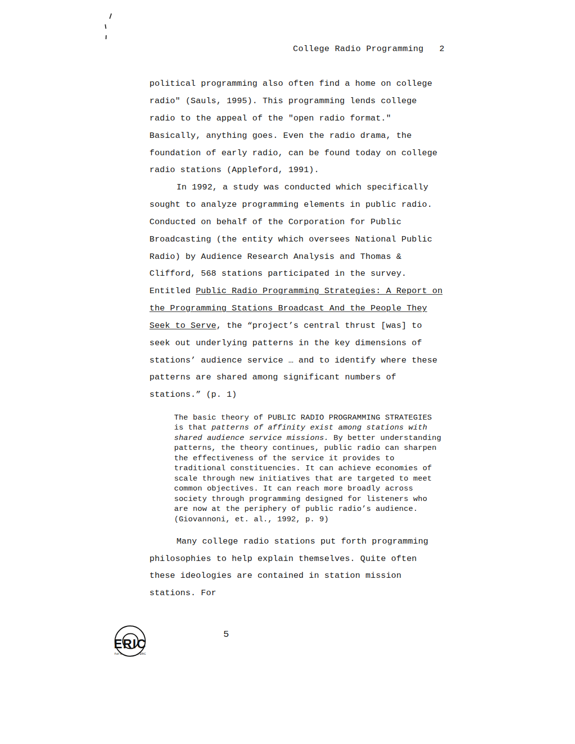College Radio Programming 2
political programming also often find a home on college radio" (Sauls, 1995). This programming lends college radio to the appeal of the "open radio format." Basically, anything goes. Even the radio drama, the foundation of early radio, can be found today on college radio stations (Appleford, 1991).
In 1992, a study was conducted which specifically sought to analyze programming elements in public radio. Conducted on behalf of the Corporation for Public Broadcasting (the entity which oversees National Public Radio) by Audience Research Analysis and Thomas & Clifford, 568 stations participated in the survey. Entitled Public Radio Programming Strategies: A Report on the Programming Stations Broadcast And the People They Seek to Serve, the “project’s central thrust [was] to seek out underlying patterns in the key dimensions of stations’ audience service … and to identify where these patterns are shared among significant numbers of stations.” (p. 1)
The basic theory of PUBLIC RADIO PROGRAMMING STRATEGIES is that patterns of affinity exist among stations with shared audience service missions. By better understanding patterns, the theory continues, public radio can sharpen the effectiveness of the service it provides to traditional constituencies. It can achieve economies of scale through new initiatives that are targeted to meet common objectives. It can reach more broadly across society through programming designed for listeners who are now at the periphery of public radio’s audience. (Giovannoni, et. al., 1992, p. 9)
Many college radio stations put forth programming philosophies to help explain themselves. Quite often these ideologies are contained in station mission stations. For
5
ERIC
Full Text Provided by ERIC